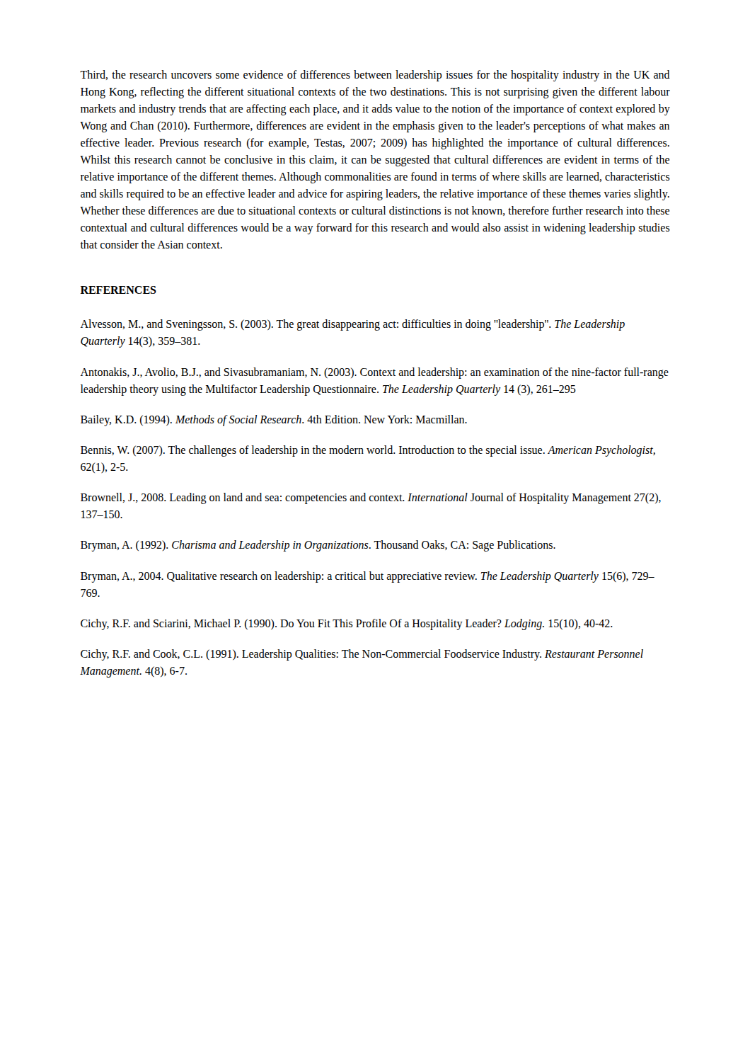Third, the research uncovers some evidence of differences between leadership issues for the hospitality industry in the UK and Hong Kong, reflecting the different situational contexts of the two destinations. This is not surprising given the different labour markets and industry trends that are affecting each place, and it adds value to the notion of the importance of context explored by Wong and Chan (2010). Furthermore, differences are evident in the emphasis given to the leader's perceptions of what makes an effective leader. Previous research (for example, Testas, 2007; 2009) has highlighted the importance of cultural differences. Whilst this research cannot be conclusive in this claim, it can be suggested that cultural differences are evident in terms of the relative importance of the different themes. Although commonalities are found in terms of where skills are learned, characteristics and skills required to be an effective leader and advice for aspiring leaders, the relative importance of these themes varies slightly. Whether these differences are due to situational contexts or cultural distinctions is not known, therefore further research into these contextual and cultural differences would be a way forward for this research and would also assist in widening leadership studies that consider the Asian context.
REFERENCES
Alvesson, M., and Sveningsson, S. (2003). The great disappearing act: difficulties in doing ''leadership''. The Leadership Quarterly 14(3), 359–381.
Antonakis, J., Avolio, B.J., and Sivasubramaniam, N. (2003). Context and leadership: an examination of the nine-factor full-range leadership theory using the Multifactor Leadership Questionnaire. The Leadership Quarterly 14 (3), 261–295
Bailey, K.D. (1994). Methods of Social Research. 4th Edition. New York: Macmillan.
Bennis, W. (2007). The challenges of leadership in the modern world. Introduction to the special issue. American Psychologist, 62(1), 2-5.
Brownell, J., 2008. Leading on land and sea: competencies and context. International Journal of Hospitality Management 27(2), 137–150.
Bryman, A. (1992). Charisma and Leadership in Organizations. Thousand Oaks, CA: Sage Publications.
Bryman, A., 2004. Qualitative research on leadership: a critical but appreciative review. The Leadership Quarterly 15(6), 729–769.
Cichy, R.F. and Sciarini, Michael P. (1990). Do You Fit This Profile Of a Hospitality Leader? Lodging. 15(10), 40-42.
Cichy, R.F. and Cook, C.L. (1991). Leadership Qualities: The Non-Commercial Foodservice Industry. Restaurant Personnel Management. 4(8), 6-7.